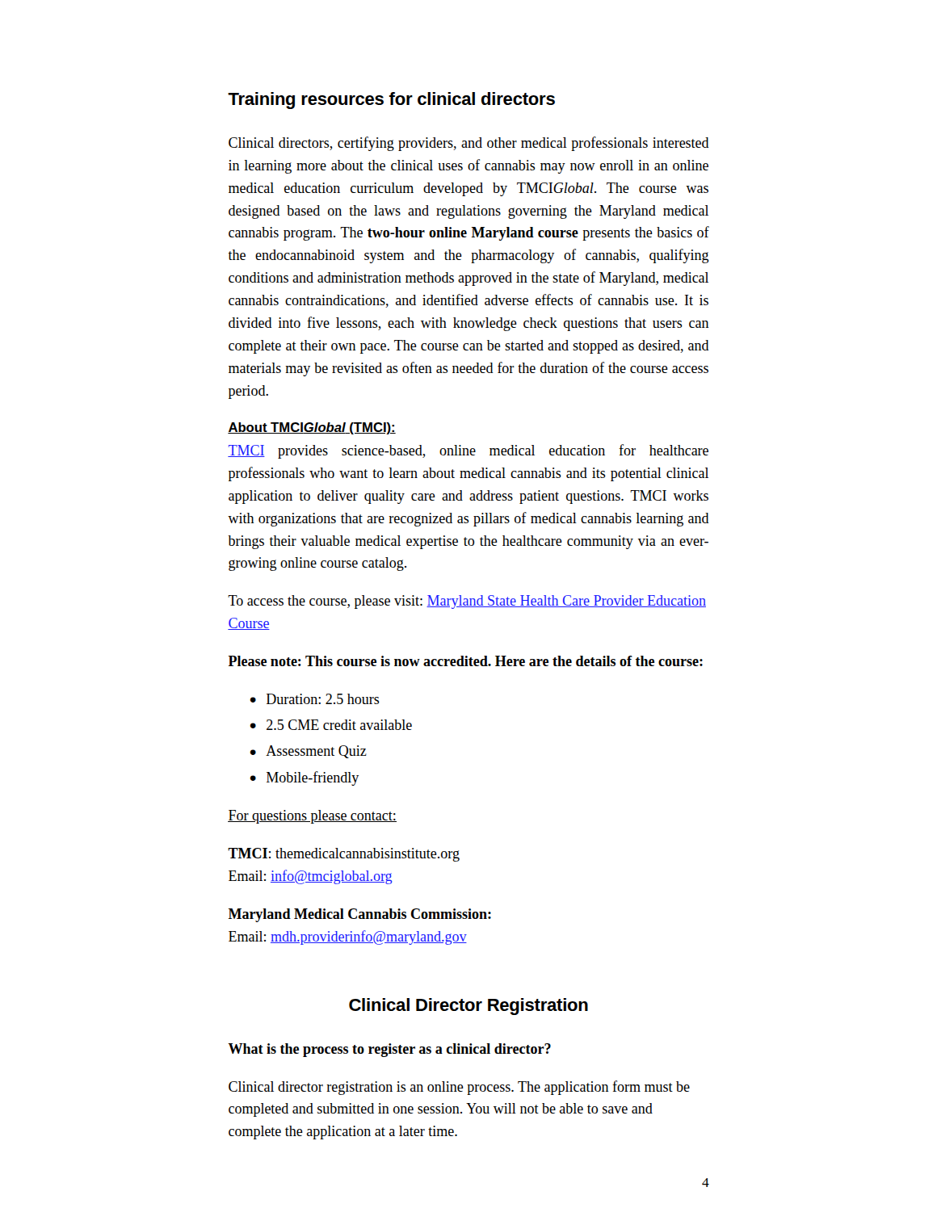Training resources for clinical directors
Clinical directors, certifying providers, and other medical professionals interested in learning more about the clinical uses of cannabis may now enroll in an online medical education curriculum developed by TMCIGlobal. The course was designed based on the laws and regulations governing the Maryland medical cannabis program. The two-hour online Maryland course presents the basics of the endocannabinoid system and the pharmacology of cannabis, qualifying conditions and administration methods approved in the state of Maryland, medical cannabis contraindications, and identified adverse effects of cannabis use. It is divided into five lessons, each with knowledge check questions that users can complete at their own pace. The course can be started and stopped as desired, and materials may be revisited as often as needed for the duration of the course access period.
About TMCIGlobal (TMCI):
TMCI provides science-based, online medical education for healthcare professionals who want to learn about medical cannabis and its potential clinical application to deliver quality care and address patient questions. TMCI works with organizations that are recognized as pillars of medical cannabis learning and brings their valuable medical expertise to the healthcare community via an ever-growing online course catalog.
To access the course, please visit: Maryland State Health Care Provider Education Course
Please note: This course is now accredited. Here are the details of the course:
Duration: 2.5 hours
2.5 CME credit available
Assessment Quiz
Mobile-friendly
For questions please contact:
TMCI: themedicalcannabisinstitute.org
Email: info@tmciglobal.org
Maryland Medical Cannabis Commission:
Email: mdh.providerinfo@maryland.gov
Clinical Director Registration
What is the process to register as a clinical director?
Clinical director registration is an online process. The application form must be completed and submitted in one session. You will not be able to save and complete the application at a later time.
4